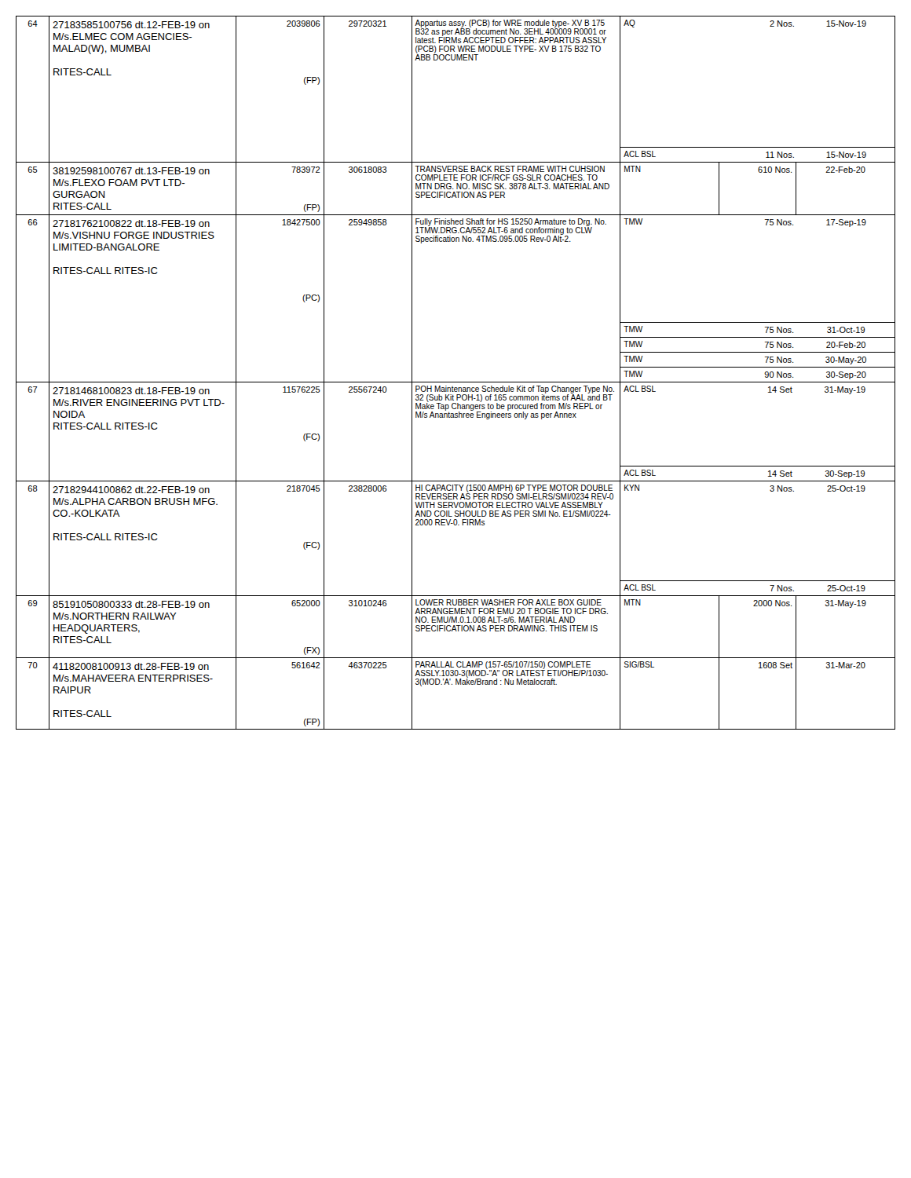| 64 | 27183585100756 dt.12-FEB-19 on M/s.ELMEC COM AGENCIES-MALAD(W), MUMBAI RITES-CALL | 2039806 (FP) | 29720321 | Appartus assy. (PCB) for WRE module type- XV B 175 B32 as per ABB document No. 3EHL 400009 R0001 or latest. FIRMs ACCEPTED OFFER: APPARTUS ASSLY (PCB) FOR WRE MODULE TYPE- XV B 175 B32 TO ABB DOCUMENT | / AQ / 2 Nos. / 15-Nov-19 / / ACL BSL / 11 Nos. / 15-Nov-19 / |
| 65 | 38192598100767 dt.13-FEB-19 on M/s.FLEXO FOAM PVT LTD-GURGAON RITES-CALL | 783972 (FP) | 30618083 | TRANSVERSE BACK REST FRAME WITH CUHSION COMPLETE FOR ICF/RCF GS-SLR COACHES. TO MTN DRG. NO. MISC SK. 3878 ALT-3. MATERIAL AND SPECIFICATION AS PER | MTN | 610 Nos. | 22-Feb-20 |
| 66 | 27181762100822 dt.18-FEB-19 on M/s.VISHNU FORGE INDUSTRIES LIMITED-BANGALORE RITES-CALL RITES-IC | 18427500 (PC) | 25949858 | Fully Finished Shaft for HS 15250 Armature to Drg. No. 1TMW.DRG.CA/552 ALT-6 and conforming to CLW Specification No. 4TMS.095.005 Rev-0 Alt-2. | / TMW / 75 Nos. / 17-Sep-19 / / TMW / 75 Nos. / 31-Oct-19 / / TMW / 75 Nos. / 20-Feb-20 / / TMW / 75 Nos. / 30-May-20 / / TMW / 90 Nos. / 30-Sep-20 / |
| 67 | 27181468100823 dt.18-FEB-19 on M/s.RIVER ENGINEERING PVT LTD-NOIDA RITES-CALL RITES-IC | 11576225 (FC) | 25567240 | POH Maintenance Schedule Kit of Tap Changer Type No. 32 (Sub Kit POH-1) of 165 common items of AAL and BT Make Tap Changers to be procured from M/s REPL or M/s Anantashree Engineers only as per Annex | / ACL BSL / 14 Set / 31-May-19 / / ACL BSL / 14 Set / 30-Sep-19 / |
| 68 | 27182944100862 dt.22-FEB-19 on M/s.ALPHA CARBON BRUSH MFG. CO.-KOLKATA RITES-CALL RITES-IC | 2187045 (FC) | 23828006 | HI CAPACITY (1500 AMPH) 6P TYPE MOTOR DOUBLE REVERSER AS PER RDSO SMI-ELRS/SMI/0234 REV-0 WITH SERVOMOTOR ELECTRO VALVE ASSEMBLY AND COIL SHOULD BE AS PER SMI No. E1/SMI/0224-2000 REV-0. FIRMs | / KYN / 3 Nos. / 25-Oct-19 / / ACL BSL / 7 Nos. / 25-Oct-19 / |
| 69 | 85191050800333 dt.28-FEB-19 on M/s.NORTHERN RAILWAY HEADQUARTERS, RITES-CALL | 652000 (FX) | 31010246 | LOWER RUBBER WASHER FOR AXLE BOX GUIDE ARRANGEMENT FOR EMU 20 T BOGIE TO ICF DRG. NO. EMU/M.0.1.008 ALT-s/6. MATERIAL AND SPECIFICATION AS PER DRAWING. THIS ITEM IS | MTN | 2000 Nos. | 31-May-19 |
| 70 | 41182008100913 dt.28-FEB-19 on M/s.MAHAVEERA ENTERPRISES-RAIPUR RITES-CALL | 561642 (FP) | 46370225 | PARALLAL CLAMP (157-65/107/150) COMPLETE ASSLY.1030-3(MOD-"A" OR LATEST ETI/OHE/P/1030-3(MOD.'A'. Make/Brand : Nu Metalocraft. | SIG/BSL | 1608 Set | 31-Mar-20 |